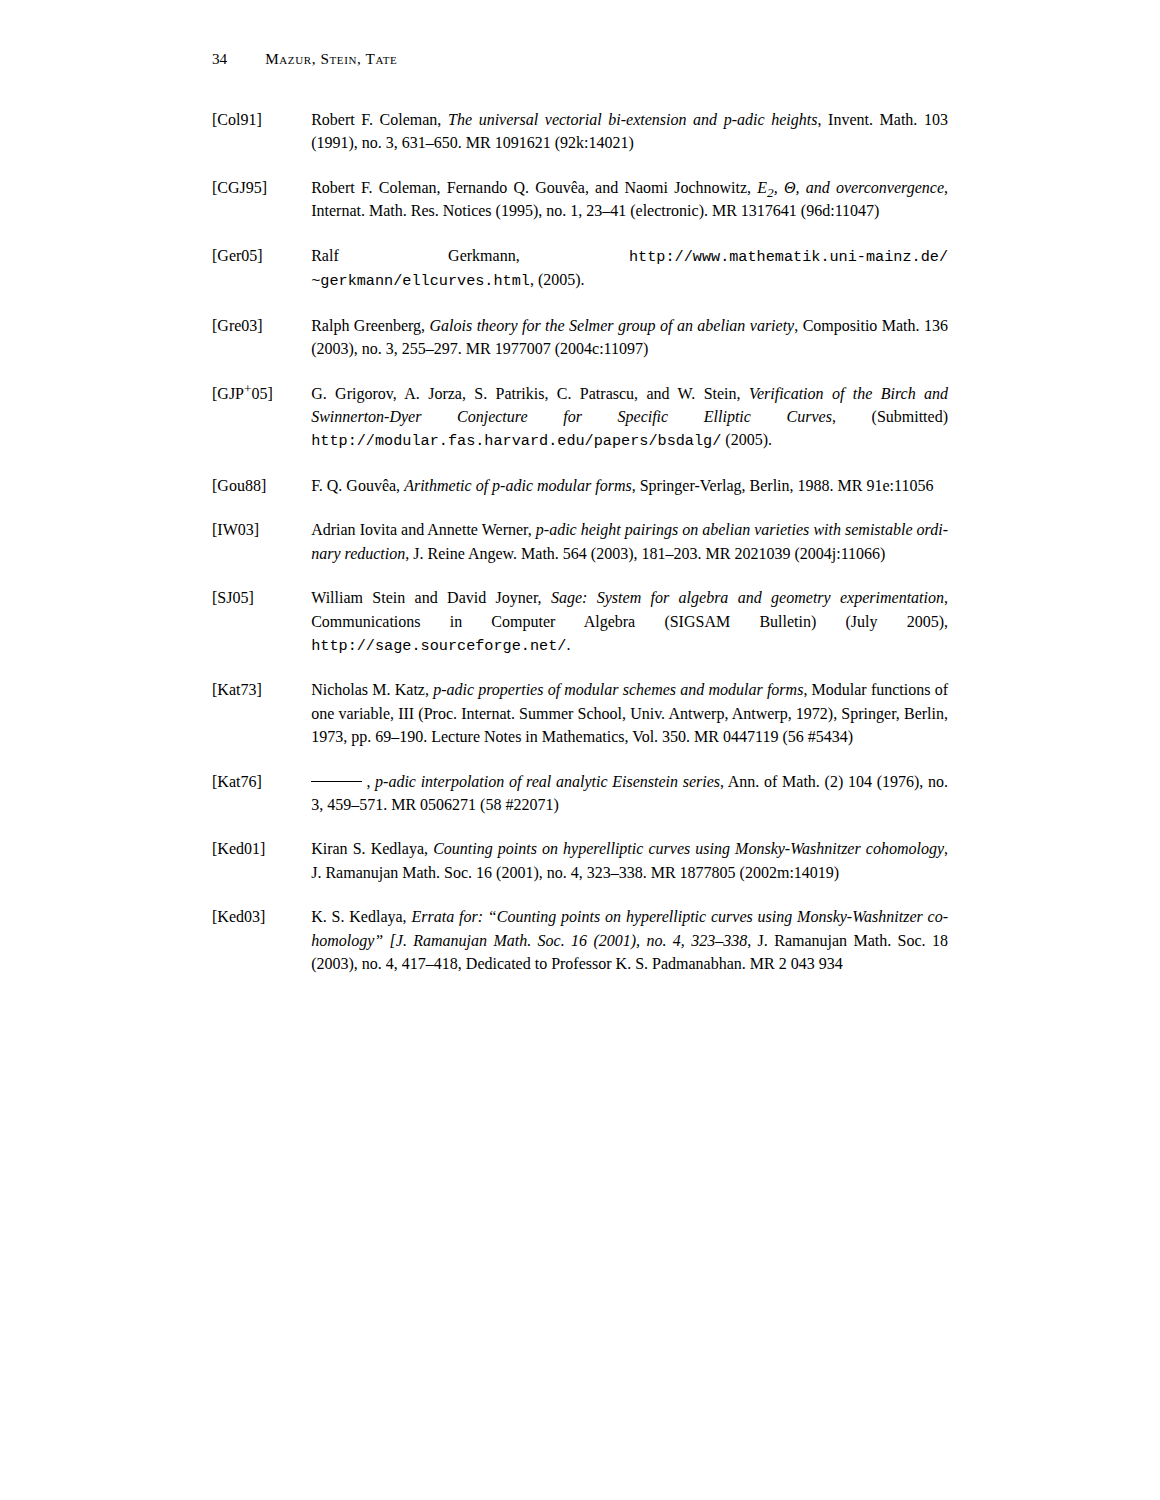34 Mazur, Stein, Tate
[Col91]
Robert F. Coleman, The universal vectorial bi-extension and p-adic heights, Invent. Math. 103 (1991), no. 3, 631–650. MR 1091621 (92k:14021)
[CGJ95]
Robert F. Coleman, Fernando Q. Gouvêa, and Naomi Jochnowitz, E2, Θ, and overconvergence, Internat. Math. Res. Notices (1995), no. 1, 23–41 (electronic). MR 1317641 (96d:11047)
[Ger05]
Ralf Gerkmann, http://www.mathematik.uni-mainz.de/~gerkmann/ellcurves.html, (2005).
[Gre03]
Ralph Greenberg, Galois theory for the Selmer group of an abelian variety, Compositio Math. 136 (2003), no. 3, 255–297. MR 1977007 (2004c:11097)
[GJP+05]
G. Grigorov, A. Jorza, S. Patrikis, C. Patrascu, and W. Stein, Verification of the Birch and Swinnerton-Dyer Conjecture for Specific Elliptic Curves, (Submitted) http://modular.fas.harvard.edu/papers/bsdalg/ (2005).
[Gou88]
F. Q. Gouvêa, Arithmetic of p-adic modular forms, Springer-Verlag, Berlin, 1988. MR 91e:11056
[IW03]
Adrian Iovita and Annette Werner, p-adic height pairings on abelian varieties with semistable ordinary reduction, J. Reine Angew. Math. 564 (2003), 181–203. MR 2021039 (2004j:11066)
[SJ05]
William Stein and David Joyner, Sage: System for algebra and geometry experimentation, Communications in Computer Algebra (SIGSAM Bulletin) (July 2005), http://sage.sourceforge.net/.
[Kat73]
Nicholas M. Katz, p-adic properties of modular schemes and modular forms, Modular functions of one variable, III (Proc. Internat. Summer School, Univ. Antwerp, Antwerp, 1972), Springer, Berlin, 1973, pp. 69–190. Lecture Notes in Mathematics, Vol. 350. MR 0447119 (56 #5434)
[Kat76]
, p-adic interpolation of real analytic Eisenstein series, Ann. of Math. (2) 104 (1976), no. 3, 459–571. MR 0506271 (58 #22071)
[Ked01]
Kiran S. Kedlaya, Counting points on hyperelliptic curves using Monsky-Washnitzer cohomology, J. Ramanujan Math. Soc. 16 (2001), no. 4, 323–338. MR 1877805 (2002m:14019)
[Ked03]
K. S. Kedlaya, Errata for: “Counting points on hyperelliptic curves using Monsky-Washnitzer cohomology” [J. Ramanujan Math. Soc. 16 (2001), no. 4, 323–338, J. Ramanujan Math. Soc. 18 (2003), no. 4, 417–418, Dedicated to Professor K. S. Padmanabhan. MR 2 043 934